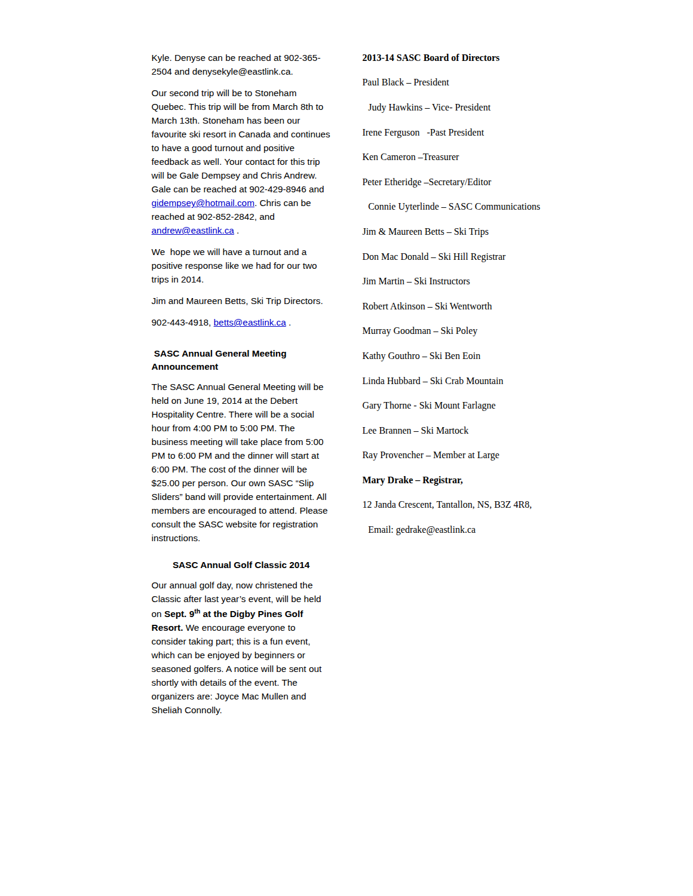Kyle. Denyse can be reached at 902-365-2504 and denysekyle@eastlink.ca.
Our second trip will be to Stoneham Quebec. This trip will be from March 8th to March 13th. Stoneham has been our favourite ski resort in Canada and continues to have a good turnout and positive feedback as well. Your contact for this trip will be Gale Dempsey and Chris Andrew. Gale can be reached at 902-429-8946 and gidempsey@hotmail.com. Chris can be reached at 902-852-2842, and andrew@eastlink.ca .
We hope we will have a turnout and a positive response like we had for our two trips in 2014.
Jim and Maureen Betts, Ski Trip Directors.
902-443-4918, betts@eastlink.ca .
SASC Annual General Meeting Announcement
The SASC Annual General Meeting will be held on June 19, 2014 at the Debert Hospitality Centre. There will be a social hour from 4:00 PM to 5:00 PM. The business meeting will take place from 5:00 PM to 6:00 PM and the dinner will start at 6:00 PM. The cost of the dinner will be $25.00 per person. Our own SASC “Slip Sliders” band will provide entertainment. All members are encouraged to attend. Please consult the SASC website for registration instructions.
SASC Annual Golf Classic 2014
Our annual golf day, now christened the Classic after last year’s event, will be held on Sept. 9th at the Digby Pines Golf Resort. We encourage everyone to consider taking part; this is a fun event, which can be enjoyed by beginners or seasoned golfers. A notice will be sent out shortly with details of the event. The organizers are: Joyce Mac Mullen and Sheliah Connolly.
2013-14 SASC Board of Directors
Paul Black – President
Judy Hawkins – Vice- President
Irene Ferguson -Past President
Ken Cameron –Treasurer
Peter Etheridge –Secretary/Editor
Connie Uyterlinde – SASC Communications
Jim & Maureen Betts – Ski Trips
Don Mac Donald – Ski Hill Registrar
Jim Martin – Ski Instructors
Robert Atkinson – Ski Wentworth
Murray Goodman – Ski Poley
Kathy Gouthro – Ski Ben Eoin
Linda Hubbard – Ski Crab Mountain
Gary Thorne - Ski Mount Farlagne
Lee Brannen – Ski Martock
Ray Provencher – Member at Large
Mary Drake – Registrar,
12 Janda Crescent, Tantallon, NS, B3Z 4R8,
Email: gedrake@eastlink.ca